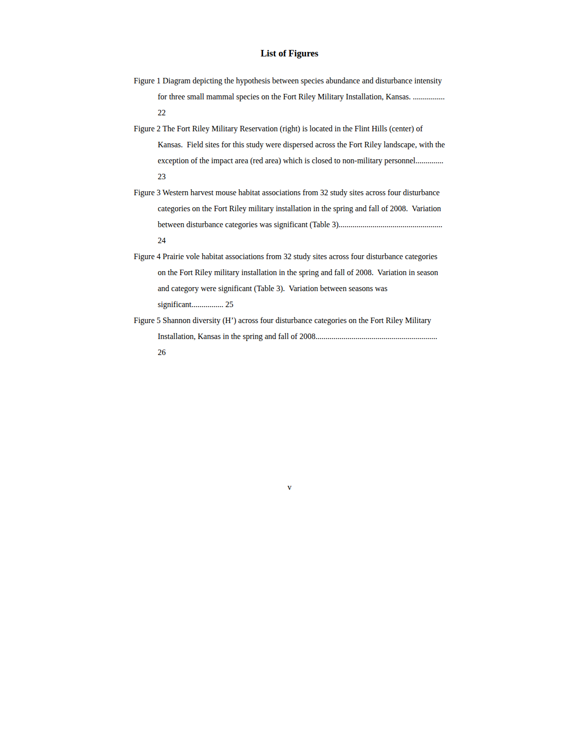List of Figures
Figure 1 Diagram depicting the hypothesis between species abundance and disturbance intensity for three small mammal species on the Fort Riley Military Installation, Kansas. ................ 22
Figure 2 The Fort Riley Military Reservation (right) is located in the Flint Hills (center) of Kansas. Field sites for this study were dispersed across the Fort Riley landscape, with the exception of the impact area (red area) which is closed to non-military personnel.............. 23
Figure 3 Western harvest mouse habitat associations from 32 study sites across four disturbance categories on the Fort Riley military installation in the spring and fall of 2008. Variation between disturbance categories was significant (Table 3).................................................... 24
Figure 4 Prairie vole habitat associations from 32 study sites across four disturbance categories on the Fort Riley military installation in the spring and fall of 2008. Variation in season and category were significant (Table 3). Variation between seasons was significant................ 25
Figure 5 Shannon diversity (H’) across four disturbance categories on the Fort Riley Military Installation, Kansas in the spring and fall of 2008............................................................. 26
v